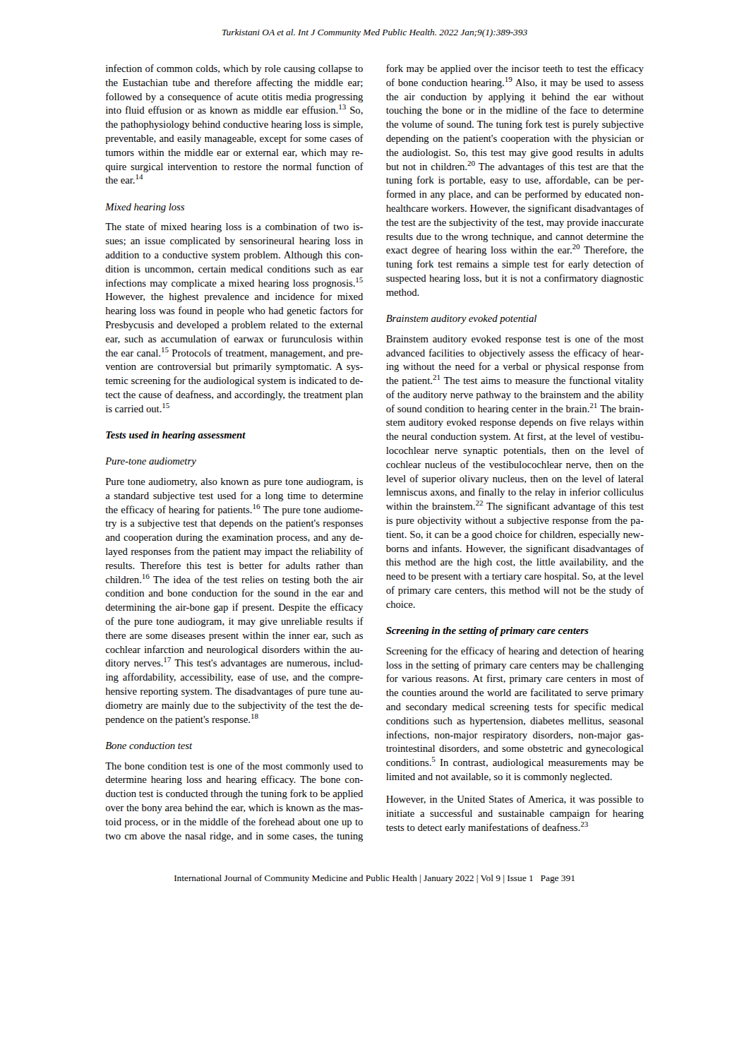Turkistani OA et al. Int J Community Med Public Health. 2022 Jan;9(1):389-393
infection of common colds, which by role causing collapse to the Eustachian tube and therefore affecting the middle ear; followed by a consequence of acute otitis media progressing into fluid effusion or as known as middle ear effusion.13 So, the pathophysiology behind conductive hearing loss is simple, preventable, and easily manageable, except for some cases of tumors within the middle ear or external ear, which may require surgical intervention to restore the normal function of the ear.14
Mixed hearing loss
The state of mixed hearing loss is a combination of two issues; an issue complicated by sensorineural hearing loss in addition to a conductive system problem. Although this condition is uncommon, certain medical conditions such as ear infections may complicate a mixed hearing loss prognosis.15 However, the highest prevalence and incidence for mixed hearing loss was found in people who had genetic factors for Presbycusis and developed a problem related to the external ear, such as accumulation of earwax or furunculosis within the ear canal.15 Protocols of treatment, management, and prevention are controversial but primarily symptomatic. A systemic screening for the audiological system is indicated to detect the cause of deafness, and accordingly, the treatment plan is carried out.15
Tests used in hearing assessment
Pure-tone audiometry
Pure tone audiometry, also known as pure tone audiogram, is a standard subjective test used for a long time to determine the efficacy of hearing for patients.16 The pure tone audiometry is a subjective test that depends on the patient's responses and cooperation during the examination process, and any delayed responses from the patient may impact the reliability of results. Therefore this test is better for adults rather than children.16 The idea of the test relies on testing both the air condition and bone conduction for the sound in the ear and determining the air-bone gap if present. Despite the efficacy of the pure tone audiogram, it may give unreliable results if there are some diseases present within the inner ear, such as cochlear infarction and neurological disorders within the auditory nerves.17 This test's advantages are numerous, including affordability, accessibility, ease of use, and the comprehensive reporting system. The disadvantages of pure tune audiometry are mainly due to the subjectivity of the test the dependence on the patient's response.18
Bone conduction test
The bone condition test is one of the most commonly used to determine hearing loss and hearing efficacy. The bone conduction test is conducted through the tuning fork to be applied over the bony area behind the ear, which is known as the mastoid process, or in the middle of the forehead about one up to two cm above the nasal ridge, and in some cases, the tuning fork may be applied over the incisor teeth to test the efficacy of bone conduction hearing.19 Also, it may be used to assess the air conduction by applying it behind the ear without touching the bone or in the midline of the face to determine the volume of sound. The tuning fork test is purely subjective depending on the patient's cooperation with the physician or the audiologist. So, this test may give good results in adults but not in children.20 The advantages of this test are that the tuning fork is portable, easy to use, affordable, can be performed in any place, and can be performed by educated non-healthcare workers. However, the significant disadvantages of the test are the subjectivity of the test, may provide inaccurate results due to the wrong technique, and cannot determine the exact degree of hearing loss within the ear.20 Therefore, the tuning fork test remains a simple test for early detection of suspected hearing loss, but it is not a confirmatory diagnostic method.
Brainstem auditory evoked potential
Brainstem auditory evoked response test is one of the most advanced facilities to objectively assess the efficacy of hearing without the need for a verbal or physical response from the patient.21 The test aims to measure the functional vitality of the auditory nerve pathway to the brainstem and the ability of sound condition to hearing center in the brain.21 The brainstem auditory evoked response depends on five relays within the neural conduction system. At first, at the level of vestibulocochlear nerve synaptic potentials, then on the level of cochlear nucleus of the vestibulocochlear nerve, then on the level of superior olivary nucleus, then on the level of lateral lemniscus axons, and finally to the relay in inferior colliculus within the brainstem.22 The significant advantage of this test is pure objectivity without a subjective response from the patient. So, it can be a good choice for children, especially newborns and infants. However, the significant disadvantages of this method are the high cost, the little availability, and the need to be present with a tertiary care hospital. So, at the level of primary care centers, this method will not be the study of choice.
Screening in the setting of primary care centers
Screening for the efficacy of hearing and detection of hearing loss in the setting of primary care centers may be challenging for various reasons. At first, primary care centers in most of the counties around the world are facilitated to serve primary and secondary medical screening tests for specific medical conditions such as hypertension, diabetes mellitus, seasonal infections, non-major respiratory disorders, non-major gastrointestinal disorders, and some obstetric and gynecological conditions.5 In contrast, audiological measurements may be limited and not available, so it is commonly neglected.
However, in the United States of America, it was possible to initiate a successful and sustainable campaign for hearing tests to detect early manifestations of deafness.23
International Journal of Community Medicine and Public Health | January 2022 | Vol 9 | Issue 1 Page 391